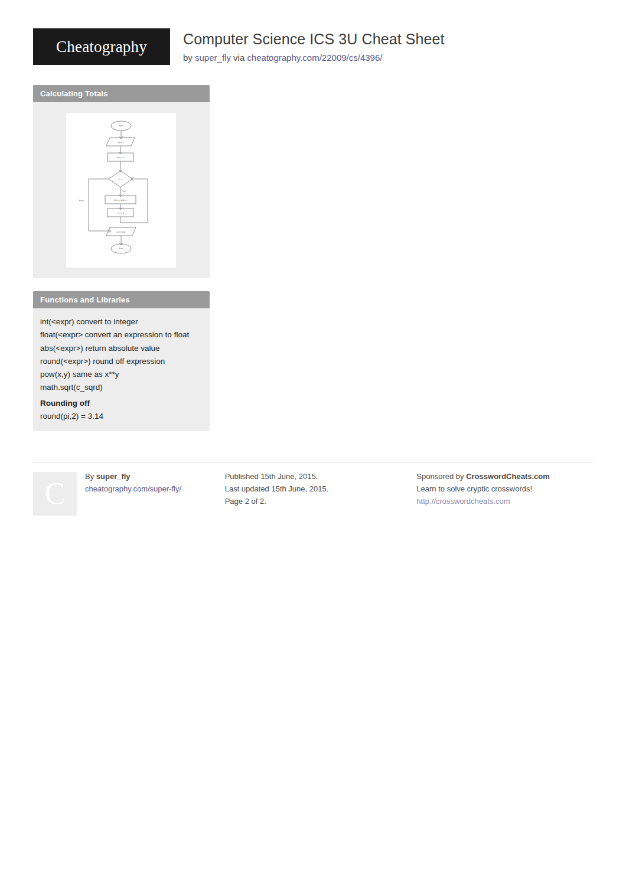Cheatography
Computer Science ICS 3U Cheat Sheet
by super_fly via cheatography.com/22009/cs/4396/
Calculating Totals
Start input n total = 0 i < n total = total + i i = i + 1 print total End True False
Functions and Libraries
int(<expr) convert to integer
float(<expr> convert an expression to float
abs(<expr>) return absolute value
round(<expr>) round off expression
pow(x,y) same as x**y
math.sqrt(c_sqrd)
Rounding off
round(pi,2) = 3.14
C
By super_fly
cheatography.com/super-fly/
Published 15th June, 2015.
Last updated 15th June, 2015.
Page 2 of 2.
Sponsored by CrosswordCheats.com
Learn to solve cryptic crosswords!
http://crosswordcheats.com